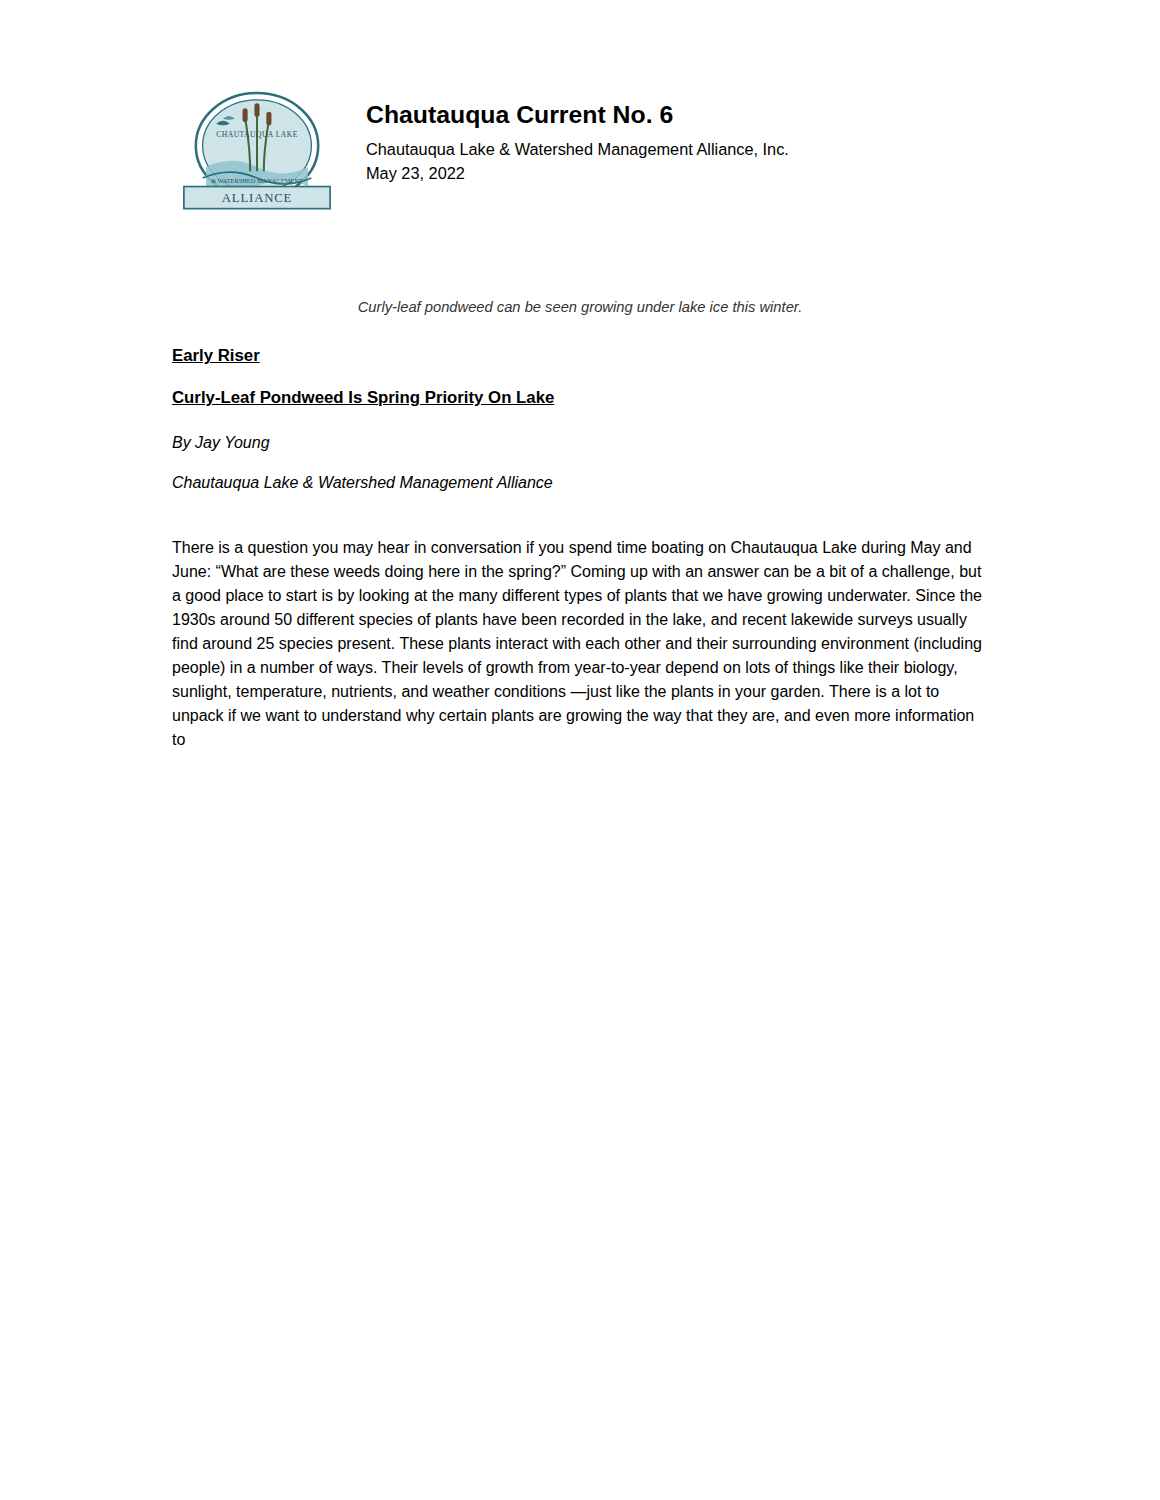ALLIANCE CHAUTAUQUA LAKE & WATERSHED MANAGEMENT
Chautauqua Current No. 6
Chautauqua Lake & Watershed Management Alliance, Inc.
May 23, 2022
Curly-leaf pondweed can be seen growing under lake ice this winter.
Early Riser
Curly-Leaf Pondweed Is Spring Priority On Lake
By Jay Young
Chautauqua Lake & Watershed Management Alliance
There is a question you may hear in conversation if you spend time boating on Chautauqua Lake during May and June: “What are these weeds doing here in the spring?” Coming up with an answer can be a bit of a challenge, but a good place to start is by looking at the many different types of plants that we have growing underwater. Since the 1930s around 50 different species of plants have been recorded in the lake, and recent lakewide surveys usually find around 25 species present. These plants interact with each other and their surrounding environment (including people) in a number of ways. Their levels of growth from year-to-year depend on lots of things like their biology, sunlight, temperature, nutrients, and weather conditions —just like the plants in your garden. There is a lot to unpack if we want to understand why certain plants are growing the way that they are, and even more information to